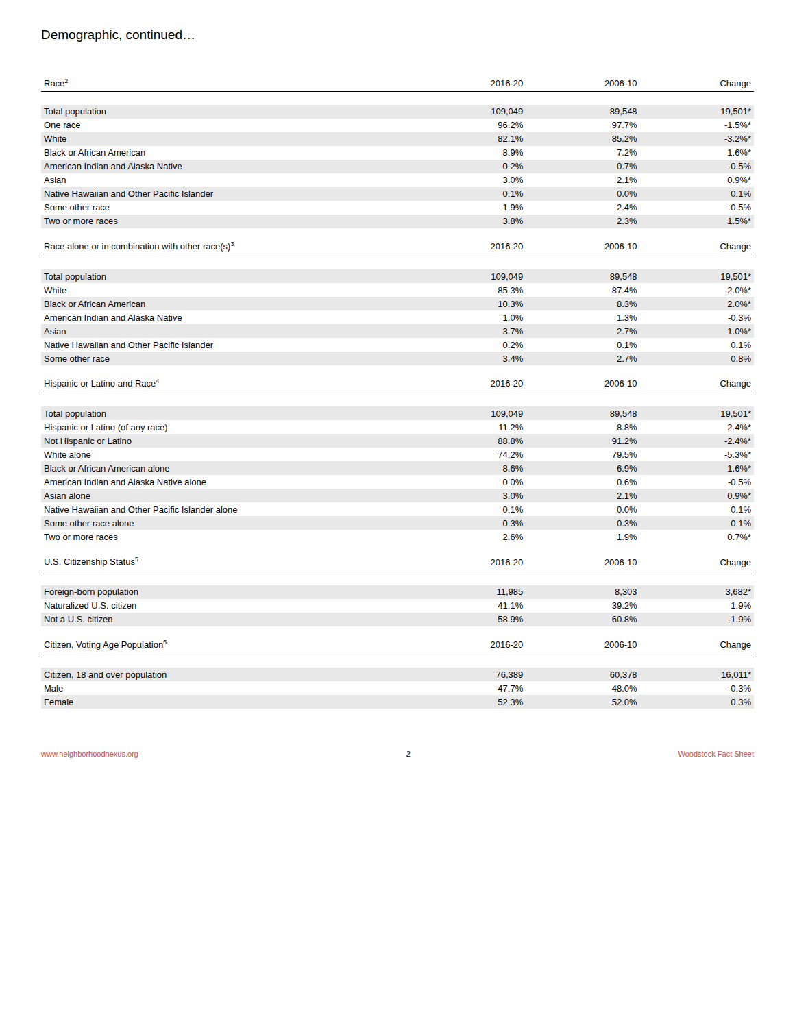Demographic, continued…
| Race 2 | 2016-20 | 2006-10 | Change |
| --- | --- | --- | --- |
| Total population | 109,049 | 89,548 | 19,501* |
| One race | 96.2% | 97.7% | -1.5%* |
| White | 82.1% | 85.2% | -3.2%* |
| Black or African American | 8.9% | 7.2% | 1.6%* |
| American Indian and Alaska Native | 0.2% | 0.7% | -0.5% |
| Asian | 3.0% | 2.1% | 0.9%* |
| Native Hawaiian and Other Pacific Islander | 0.1% | 0.0% | 0.1% |
| Some other race | 1.9% | 2.4% | -0.5% |
| Two or more races | 3.8% | 2.3% | 1.5%* |
| Race alone or in combination with other race(s) 3 | 2016-20 | 2006-10 | Change |
| Total population | 109,049 | 89,548 | 19,501* |
| White | 85.3% | 87.4% | -2.0%* |
| Black or African American | 10.3% | 8.3% | 2.0%* |
| American Indian and Alaska Native | 1.0% | 1.3% | -0.3% |
| Asian | 3.7% | 2.7% | 1.0%* |
| Native Hawaiian and Other Pacific Islander | 0.2% | 0.1% | 0.1% |
| Some other race | 3.4% | 2.7% | 0.8% |
| Hispanic or Latino and Race 4 | 2016-20 | 2006-10 | Change |
| Total population | 109,049 | 89,548 | 19,501* |
| Hispanic or Latino (of any race) | 11.2% | 8.8% | 2.4%* |
| Not Hispanic or Latino | 88.8% | 91.2% | -2.4%* |
| White alone | 74.2% | 79.5% | -5.3%* |
| Black or African American alone | 8.6% | 6.9% | 1.6%* |
| American Indian and Alaska Native alone | 0.0% | 0.6% | -0.5% |
| Asian alone | 3.0% | 2.1% | 0.9%* |
| Native Hawaiian and Other Pacific Islander alone | 0.1% | 0.0% | 0.1% |
| Some other race alone | 0.3% | 0.3% | 0.1% |
| Two or more races | 2.6% | 1.9% | 0.7%* |
| U.S. Citizenship Status 5 | 2016-20 | 2006-10 | Change |
| Foreign-born population | 11,985 | 8,303 | 3,682* |
| Naturalized U.S. citizen | 41.1% | 39.2% | 1.9% |
| Not a U.S. citizen | 58.9% | 60.8% | -1.9% |
| Citizen, Voting Age Population 6 | 2016-20 | 2006-10 | Change |
| Citizen, 18 and over population | 76,389 | 60,378 | 16,011* |
| Male | 47.7% | 48.0% | -0.3% |
| Female | 52.3% | 52.0% | 0.3% |
www.neighborhoodnexus.org 2 Woodstock Fact Sheet